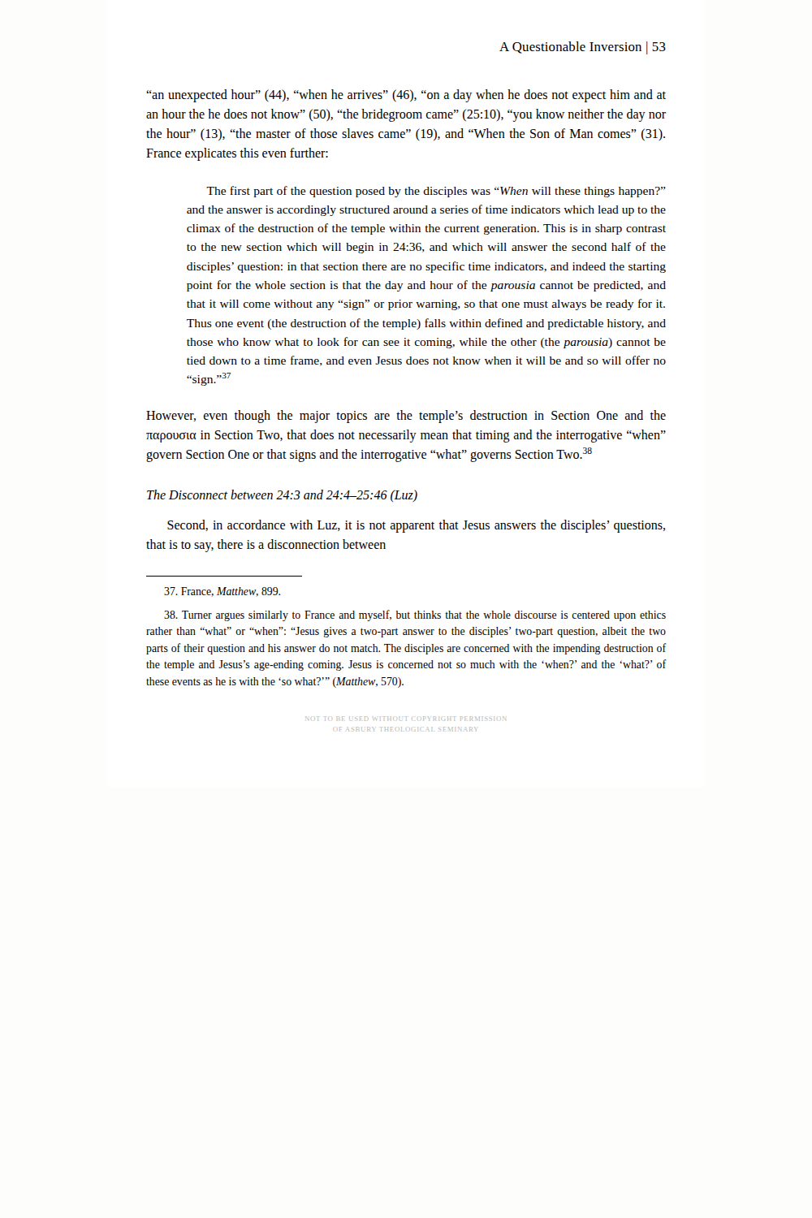A Questionable Inversion | 53
“an unexpected hour” (44), “when he arrives” (46), “on a day when he does not expect him and at an hour the he does not know” (50), “the bridegroom came” (25:10), “you know neither the day nor the hour” (13), “the master of those slaves came” (19), and “When the Son of Man comes” (31). France explicates this even further:
The first part of the question posed by the disciples was “When will these things happen?” and the answer is accordingly structured around a series of time indicators which lead up to the climax of the destruction of the temple within the current generation. This is in sharp contrast to the new section which will begin in 24:36, and which will answer the second half of the disciples’ question: in that section there are no specific time indicators, and indeed the starting point for the whole section is that the day and hour of the parousia cannot be predicted, and that it will come without any “sign” or prior warning, so that one must always be ready for it. Thus one event (the destruction of the temple) falls within defined and predictable history, and those who know what to look for can see it coming, while the other (the parousia) cannot be tied down to a time frame, and even Jesus does not know when it will be and so will offer no “sign.”37
However, even though the major topics are the temple’s destruction in Section One and the παρουσια in Section Two, that does not necessarily mean that timing and the interrogative “when” govern Section One or that signs and the interrogative “what” governs Section Two.38
The Disconnect between 24:3 and 24:4–25:46 (Luz)
Second, in accordance with Luz, it is not apparent that Jesus answers the disciples’ questions, that is to say, there is a disconnection between
37. France, Matthew, 899.
38. Turner argues similarly to France and myself, but thinks that the whole discourse is centered upon ethics rather than “what” or “when”: “Jesus gives a two-part answer to the disciples’ two-part question, albeit the two parts of their question and his answer do not match. The disciples are concerned with the impending destruction of the temple and Jesus’s age-ending coming. Jesus is concerned not so much with the ‘when?’ and the ‘what?’ of these events as he is with the ‘so what?’” (Matthew, 570).
NOT TO BE USED WITHOUT COPYRIGHT PERMISSION
OF ASBURY THEOLOGICAL SEMINARY